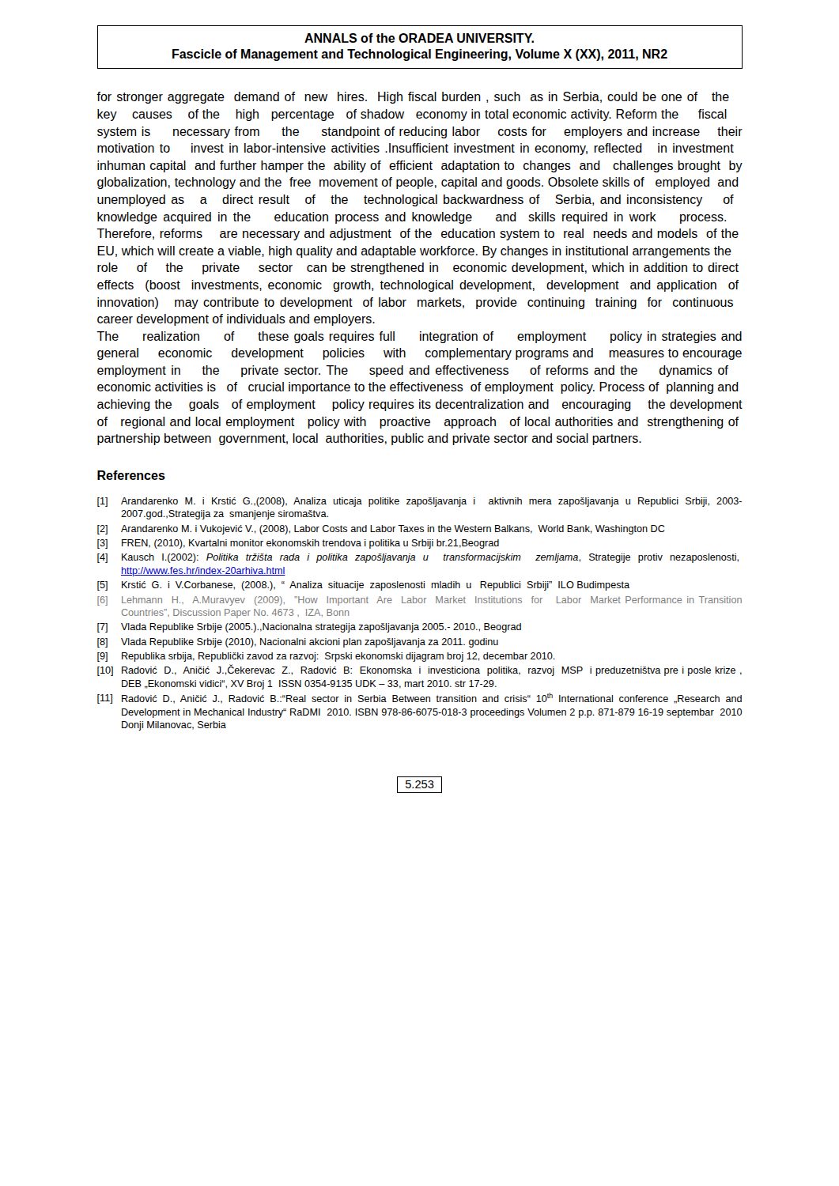ANNALS of the ORADEA UNIVERSITY. Fascicle of Management and Technological Engineering, Volume X (XX), 2011, NR2
for stronger aggregate demand of new hires. High fiscal burden , such as in Serbia, could be one of the key causes of the high percentage of shadow economy in total economic activity. Reform the fiscal system is necessary from the standpoint of reducing labor costs for employers and increase their motivation to invest in labor-intensive activities .Insufficient investment in economy, reflected in investment inhuman capital and further hamper the ability of efficient adaptation to changes and challenges brought by globalization, technology and the free movement of people, capital and goods. Obsolete skills of employed and unemployed as a direct result of the technological backwardness of Serbia, and inconsistency of knowledge acquired in the education process and knowledge and skills required in work process. Therefore, reforms are necessary and adjustment of the education system to real needs and models of the EU, which will create a viable, high quality and adaptable workforce. By changes in institutional arrangements the role of the private sector can be strengthened in economic development, which in addition to direct effects (boost investments, economic growth, technological development, development and application of innovation) may contribute to development of labor markets, provide continuing training for continuous career development of individuals and employers.
The realization of these goals requires full integration of employment policy in strategies and general economic development policies with complementary programs and measures to encourage employment in the private sector. The speed and effectiveness of reforms and the dynamics of economic activities is of crucial importance to the effectiveness of employment policy. Process of planning and achieving the goals of employment policy requires its decentralization and encouraging the development of regional and local employment policy with proactive approach of local authorities and strengthening of partnership between government, local authorities, public and private sector and social partners.
References
Arandarenko M. i Krstić G.,(2008), Analiza uticaja politike zapošljavanja i aktivnih mera zapošljavanja u Republici Srbiji, 2003-2007.god.,Strategija za smanjenje siromaštva.
Arandarenko M. i Vukojević V., (2008), Labor Costs and Labor Taxes in the Western Balkans, World Bank, Washington DC
FREN, (2010), Kvartalni monitor ekonomskih trendova i politika u Srbiji br.21,Beograd
Kausch I.(2002): Politika tržišta rada i politika zapošljavanja u transformacijskim zemljama, Strategije protiv nezaposlenosti, http://www.fes.hr/index-20arhiva.html
Krstić G. i V.Corbanese, (2008.), “ Analiza situacije zaposlenosti mladih u Republici Srbiji” ILO Budimpesta
Lehmann H., A.Muravyev (2009), ”How Important Are Labor Market Institutions for Labor Market Performance in Transition Countries”, Discussion Paper No. 4673 , IZA, Bonn
Vlada Republike Srbije (2005.).,Nacionalna strategija zapošljavanja 2005.- 2010., Beograd
Vlada Republike Srbije (2010), Nacionalni akcioni plan zapošljavanja za 2011. godinu
Republika srbija, Republički zavod za razvoj: Srpski ekonomski dijagram broj 12, decembar 2010.
Radović D., Aničić J.,Čekerevac Z., Radović B: Ekonomska i investiciona politika, razvoj MSP i preduzetništva pre i posle krize , DEB „Ekonomski vidici“, XV Broj 1 ISSN 0354-9135 UDK – 33, mart 2010. str 17-29.
Radović D., Aničić J., Radović B.:“Real sector in Serbia Between transition and crisis“ 10th International conference „Research and Development in Mechanical Industry“ RaDMI 2010. ISBN 978-86-6075-018-3 proceedings Volumen 2 p.p. 871-879 16-19 septembar 2010 Donji Milanovac, Serbia
5.253